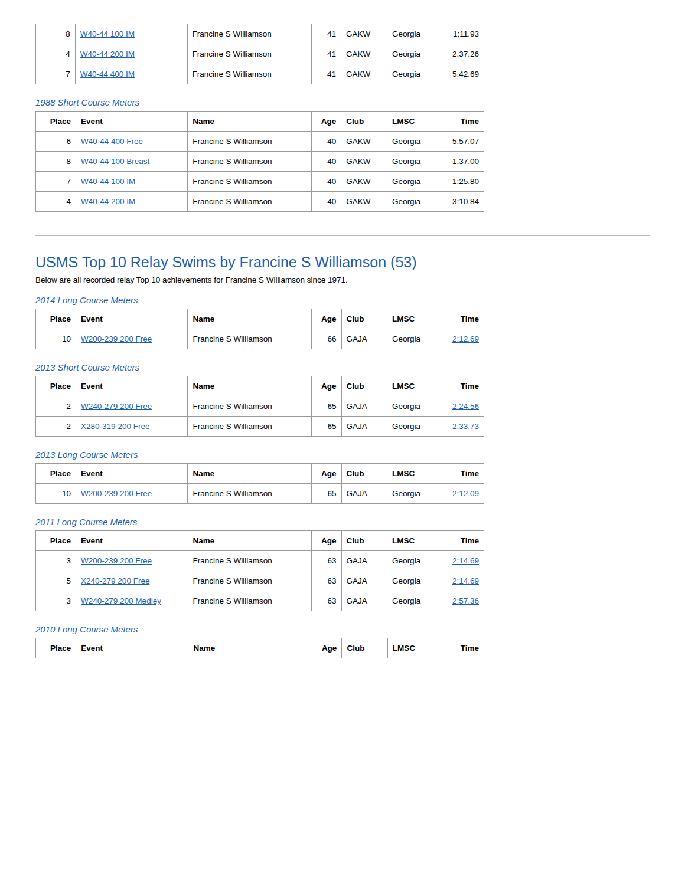| 8 | W40-44 100 IM | Francine S Williamson | 41 | GAKW | Georgia | 1:11.93 |
| 4 | W40-44 200 IM | Francine S Williamson | 41 | GAKW | Georgia | 2:37.26 |
| 7 | W40-44 400 IM | Francine S Williamson | 41 | GAKW | Georgia | 5:42.69 |
1988 Short Course Meters
| Place | Event | Name | Age | Club | LMSC | Time |
| --- | --- | --- | --- | --- | --- | --- |
| 6 | W40-44 400 Free | Francine S Williamson | 40 | GAKW | Georgia | 5:57.07 |
| 8 | W40-44 100 Breast | Francine S Williamson | 40 | GAKW | Georgia | 1:37.00 |
| 7 | W40-44 100 IM | Francine S Williamson | 40 | GAKW | Georgia | 1:25.80 |
| 4 | W40-44 200 IM | Francine S Williamson | 40 | GAKW | Georgia | 3:10.84 |
USMS Top 10 Relay Swims by Francine S Williamson (53)
Below are all recorded relay Top 10 achievements for Francine S Williamson since 1971.
2014 Long Course Meters
| Place | Event | Name | Age | Club | LMSC | Time |
| --- | --- | --- | --- | --- | --- | --- |
| 10 | W200-239 200 Free | Francine S Williamson | 66 | GAJA | Georgia | 2:12.69 |
2013 Short Course Meters
| Place | Event | Name | Age | Club | LMSC | Time |
| --- | --- | --- | --- | --- | --- | --- |
| 2 | W240-279 200 Free | Francine S Williamson | 65 | GAJA | Georgia | 2:24.56 |
| 2 | X280-319 200 Free | Francine S Williamson | 65 | GAJA | Georgia | 2:33.73 |
2013 Long Course Meters
| Place | Event | Name | Age | Club | LMSC | Time |
| --- | --- | --- | --- | --- | --- | --- |
| 10 | W200-239 200 Free | Francine S Williamson | 65 | GAJA | Georgia | 2:12.09 |
2011 Long Course Meters
| Place | Event | Name | Age | Club | LMSC | Time |
| --- | --- | --- | --- | --- | --- | --- |
| 3 | W200-239 200 Free | Francine S Williamson | 63 | GAJA | Georgia | 2:14.69 |
| 5 | X240-279 200 Free | Francine S Williamson | 63 | GAJA | Georgia | 2:14.69 |
| 3 | W240-279 200 Medley | Francine S Williamson | 63 | GAJA | Georgia | 2:57.36 |
2010 Long Course Meters
| Place | Event | Name | Age | Club | LMSC | Time |
| --- | --- | --- | --- | --- | --- | --- |